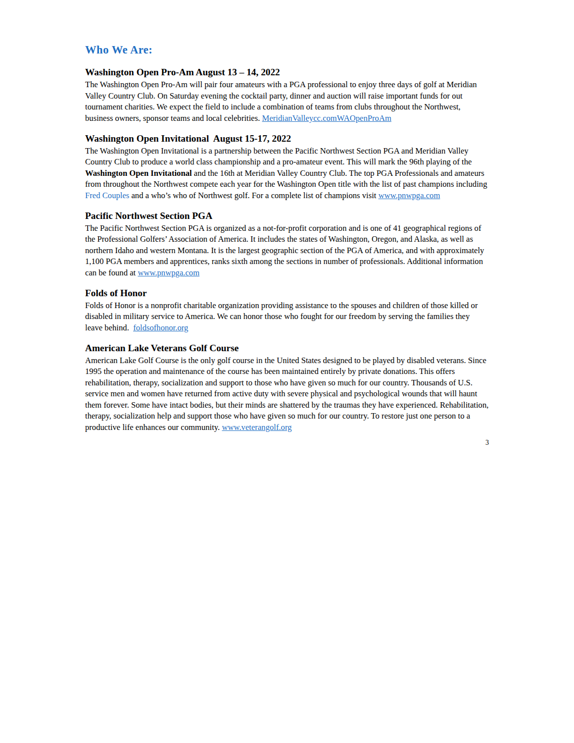Who We Are:
Washington Open Pro-Am August 13 – 14, 2022
The Washington Open Pro-Am will pair four amateurs with a PGA professional to enjoy three days of golf at Meridian Valley Country Club. On Saturday evening the cocktail party, dinner and auction will raise important funds for out tournament charities. We expect the field to include a combination of teams from clubs throughout the Northwest, business owners, sponsor teams and local celebrities. MeridianValleycc.comWAOpenProAm
Washington Open Invitational August 15-17, 2022
The Washington Open Invitational is a partnership between the Pacific Northwest Section PGA and Meridian Valley Country Club to produce a world class championship and a pro-amateur event. This will mark the 96th playing of the Washington Open Invitational and the 16th at Meridian Valley Country Club. The top PGA Professionals and amateurs from throughout the Northwest compete each year for the Washington Open title with the list of past champions including Fred Couples and a who’s who of Northwest golf. For a complete list of champions visit www.pnwpga.com
Pacific Northwest Section PGA
The Pacific Northwest Section PGA is organized as a not-for-profit corporation and is one of 41 geographical regions of the Professional Golfers’ Association of America. It includes the states of Washington, Oregon, and Alaska, as well as northern Idaho and western Montana. It is the largest geographic section of the PGA of America, and with approximately 1,100 PGA members and apprentices, ranks sixth among the sections in number of professionals. Additional information can be found at www.pnwpga.com
Folds of Honor
Folds of Honor is a nonprofit charitable organization providing assistance to the spouses and children of those killed or disabled in military service to America. We can honor those who fought for our freedom by serving the families they leave behind. foldsofhonor.org
American Lake Veterans Golf Course
American Lake Golf Course is the only golf course in the United States designed to be played by disabled veterans. Since 1995 the operation and maintenance of the course has been maintained entirely by private donations. This offers rehabilitation, therapy, socialization and support to those who have given so much for our country. Thousands of U.S. service men and women have returned from active duty with severe physical and psychological wounds that will haunt them forever. Some have intact bodies, but their minds are shattered by the traumas they have experienced. Rehabilitation, therapy, socialization help and support those who have given so much for our country. To restore just one person to a productive life enhances our community. www.veterangolf.org
3